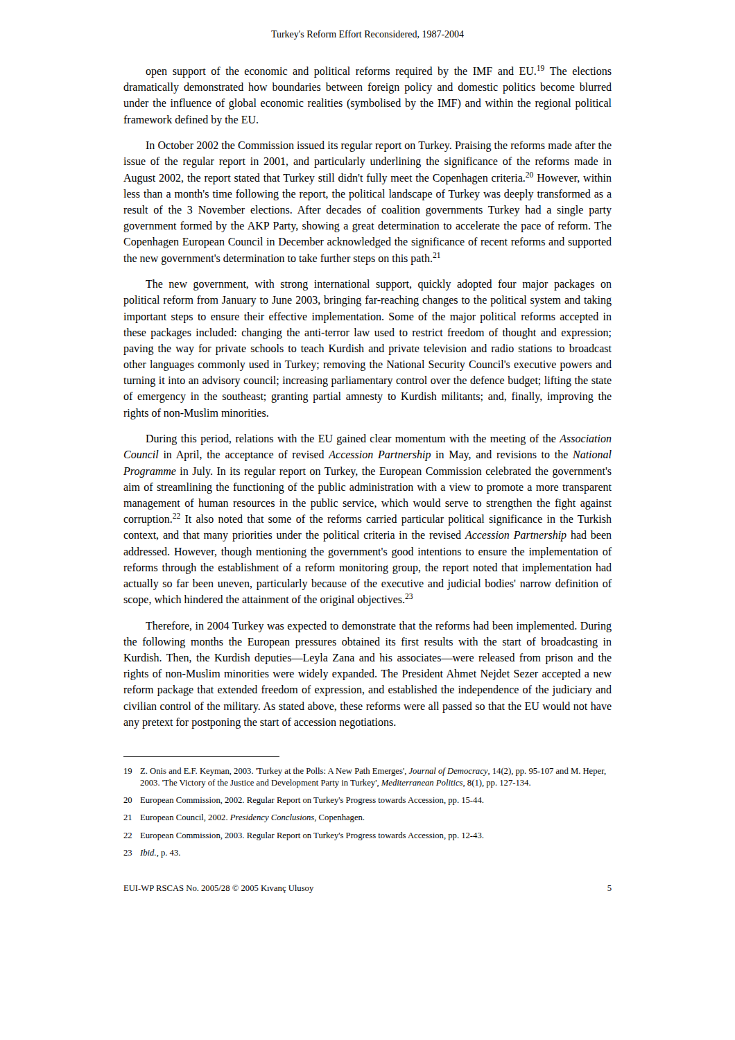Turkey's Reform Effort Reconsidered, 1987-2004
open support of the economic and political reforms required by the IMF and EU.19 The elections dramatically demonstrated how boundaries between foreign policy and domestic politics become blurred under the influence of global economic realities (symbolised by the IMF) and within the regional political framework defined by the EU.
In October 2002 the Commission issued its regular report on Turkey. Praising the reforms made after the issue of the regular report in 2001, and particularly underlining the significance of the reforms made in August 2002, the report stated that Turkey still didn't fully meet the Copenhagen criteria.20 However, within less than a month's time following the report, the political landscape of Turkey was deeply transformed as a result of the 3 November elections. After decades of coalition governments Turkey had a single party government formed by the AKP Party, showing a great determination to accelerate the pace of reform. The Copenhagen European Council in December acknowledged the significance of recent reforms and supported the new government's determination to take further steps on this path.21
The new government, with strong international support, quickly adopted four major packages on political reform from January to June 2003, bringing far-reaching changes to the political system and taking important steps to ensure their effective implementation. Some of the major political reforms accepted in these packages included: changing the anti-terror law used to restrict freedom of thought and expression; paving the way for private schools to teach Kurdish and private television and radio stations to broadcast other languages commonly used in Turkey; removing the National Security Council's executive powers and turning it into an advisory council; increasing parliamentary control over the defence budget; lifting the state of emergency in the southeast; granting partial amnesty to Kurdish militants; and, finally, improving the rights of non-Muslim minorities.
During this period, relations with the EU gained clear momentum with the meeting of the Association Council in April, the acceptance of revised Accession Partnership in May, and revisions to the National Programme in July. In its regular report on Turkey, the European Commission celebrated the government's aim of streamlining the functioning of the public administration with a view to promote a more transparent management of human resources in the public service, which would serve to strengthen the fight against corruption.22 It also noted that some of the reforms carried particular political significance in the Turkish context, and that many priorities under the political criteria in the revised Accession Partnership had been addressed. However, though mentioning the government's good intentions to ensure the implementation of reforms through the establishment of a reform monitoring group, the report noted that implementation had actually so far been uneven, particularly because of the executive and judicial bodies' narrow definition of scope, which hindered the attainment of the original objectives.23
Therefore, in 2004 Turkey was expected to demonstrate that the reforms had been implemented. During the following months the European pressures obtained its first results with the start of broadcasting in Kurdish. Then, the Kurdish deputies—Leyla Zana and his associates—were released from prison and the rights of non-Muslim minorities were widely expanded. The President Ahmet Nejdet Sezer accepted a new reform package that extended freedom of expression, and established the independence of the judiciary and civilian control of the military. As stated above, these reforms were all passed so that the EU would not have any pretext for postponing the start of accession negotiations.
19 Z. Onis and E.F. Keyman, 2003. 'Turkey at the Polls: A New Path Emerges', Journal of Democracy, 14(2), pp. 95-107 and M. Heper, 2003. 'The Victory of the Justice and Development Party in Turkey', Mediterranean Politics, 8(1), pp. 127-134.
20 European Commission, 2002. Regular Report on Turkey's Progress towards Accession, pp. 15-44.
21 European Council, 2002. Presidency Conclusions, Copenhagen.
22 European Commission, 2003. Regular Report on Turkey's Progress towards Accession, pp. 12-43.
23 Ibid., p. 43.
EUI-WP RSCAS No. 2005/28 © 2005 Kıvanç Ulusoy 5